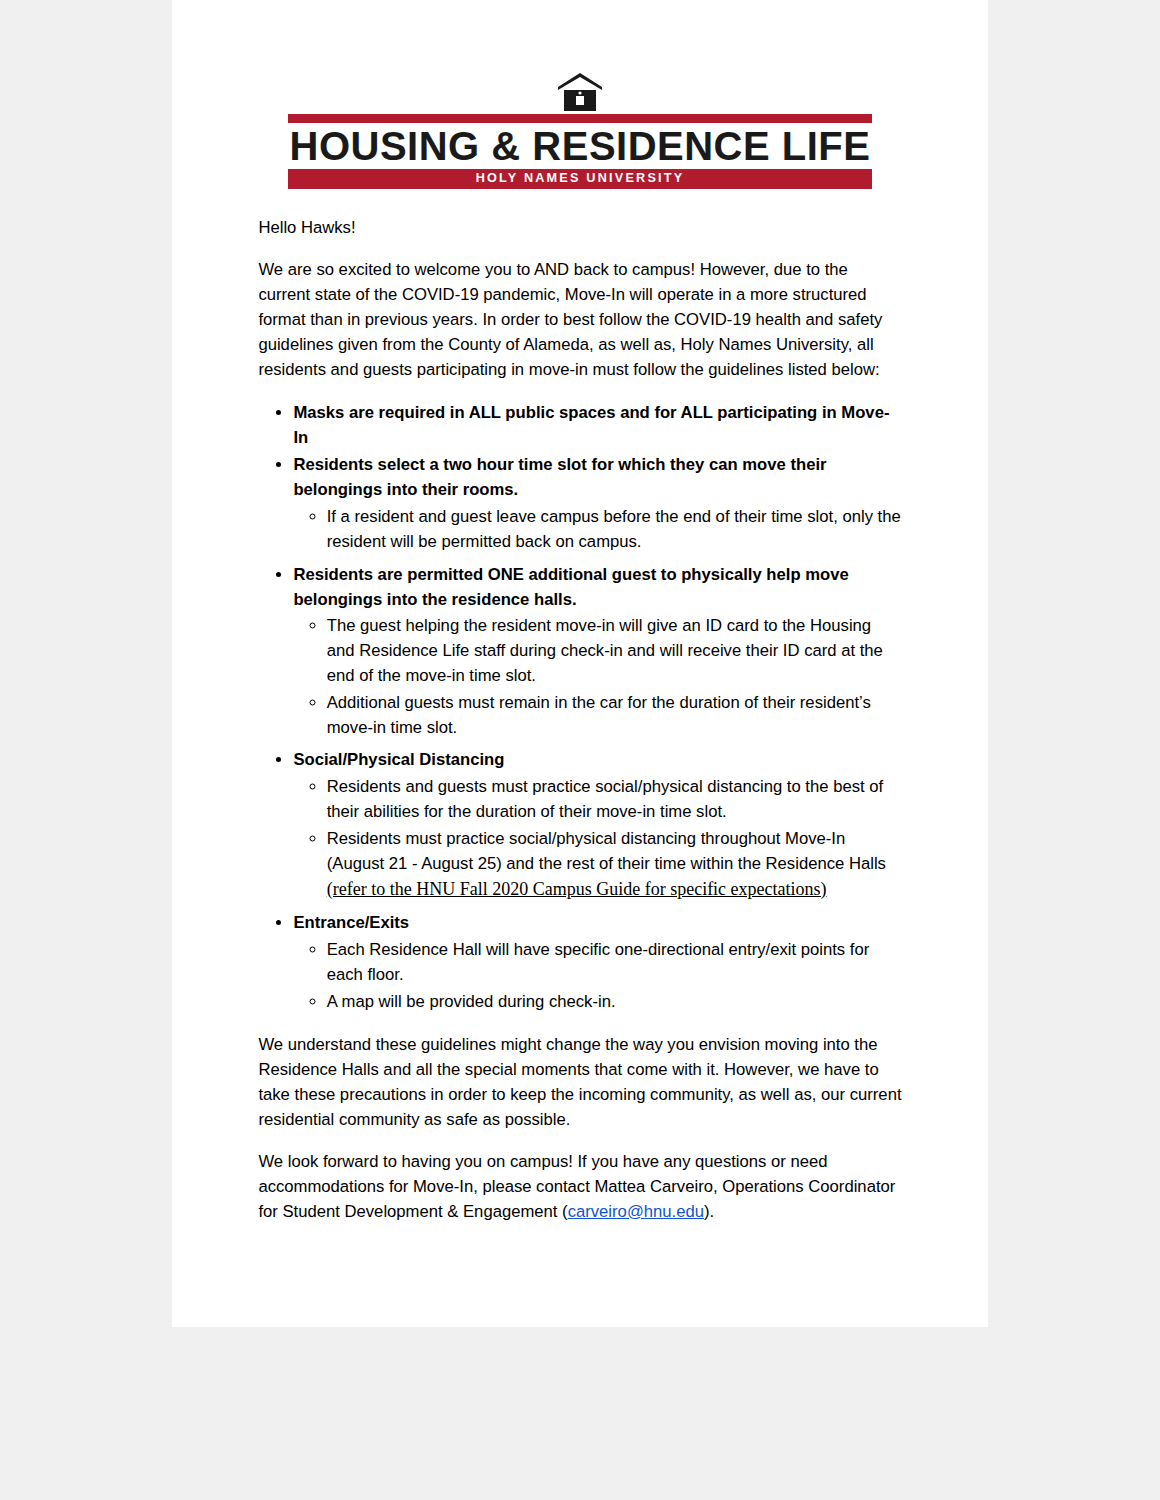HOUSING & RESIDENCE LIFE
HOLY NAMES UNIVERSITY
Hello Hawks!
We are so excited to welcome you to AND back to campus! However, due to the current state of the COVID-19 pandemic, Move-In will operate in a more structured format than in previous years. In order to best follow the COVID-19 health and safety guidelines given from the County of Alameda, as well as, Holy Names University, all residents and guests participating in move-in must follow the guidelines listed below:
Masks are required in ALL public spaces and for ALL participating in Move-In
Residents select a two hour time slot for which they can move their belongings into their rooms.
If a resident and guest leave campus before the end of their time slot, only the resident will be permitted back on campus.
Residents are permitted ONE additional guest to physically help move belongings into the residence halls.
The guest helping the resident move-in will give an ID card to the Housing and Residence Life staff during check-in and will receive their ID card at the end of the move-in time slot.
Additional guests must remain in the car for the duration of their resident’s move-in time slot.
Social/Physical Distancing
Residents and guests must practice social/physical distancing to the best of their abilities for the duration of their move-in time slot.
Residents must practice social/physical distancing throughout Move-In (August 21 - August 25) and the rest of their time within the Residence Halls (refer to the HNU Fall 2020 Campus Guide for specific expectations)
Entrance/Exits
Each Residence Hall will have specific one-directional entry/exit points for each floor.
A map will be provided during check-in.
We understand these guidelines might change the way you envision moving into the Residence Halls and all the special moments that come with it. However, we have to take these precautions in order to keep the incoming community, as well as, our current residential community as safe as possible.
We look forward to having you on campus! If you have any questions or need accommodations for Move-In, please contact Mattea Carveiro, Operations Coordinator for Student Development & Engagement (carveiro@hnu.edu).